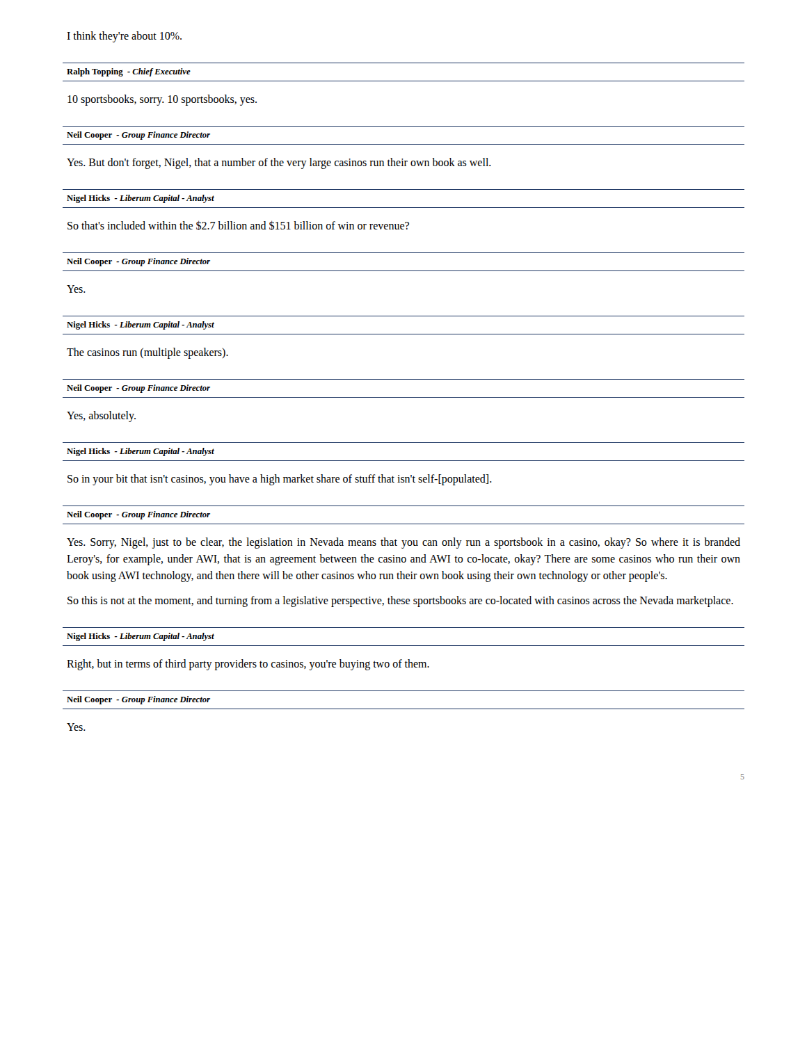I think they're about 10%.
Ralph Topping - Chief Executive
10 sportsbooks, sorry. 10 sportsbooks, yes.
Neil Cooper - Group Finance Director
Yes. But don't forget, Nigel, that a number of the very large casinos run their own book as well.
Nigel Hicks - Liberum Capital - Analyst
So that's included within the $2.7 billion and $151 billion of win or revenue?
Neil Cooper - Group Finance Director
Yes.
Nigel Hicks - Liberum Capital - Analyst
The casinos run (multiple speakers).
Neil Cooper - Group Finance Director
Yes, absolutely.
Nigel Hicks - Liberum Capital - Analyst
So in your bit that isn't casinos, you have a high market share of stuff that isn't self-[populated].
Neil Cooper - Group Finance Director
Yes. Sorry, Nigel, just to be clear, the legislation in Nevada means that you can only run a sportsbook in a casino, okay? So where it is branded Leroy's, for example, under AWI, that is an agreement between the casino and AWI to co-locate, okay? There are some casinos who run their own book using AWI technology, and then there will be other casinos who run their own book using their own technology or other people's.
So this is not at the moment, and turning from a legislative perspective, these sportsbooks are co-located with casinos across the Nevada marketplace.
Nigel Hicks - Liberum Capital - Analyst
Right, but in terms of third party providers to casinos, you're buying two of them.
Neil Cooper - Group Finance Director
Yes.
5